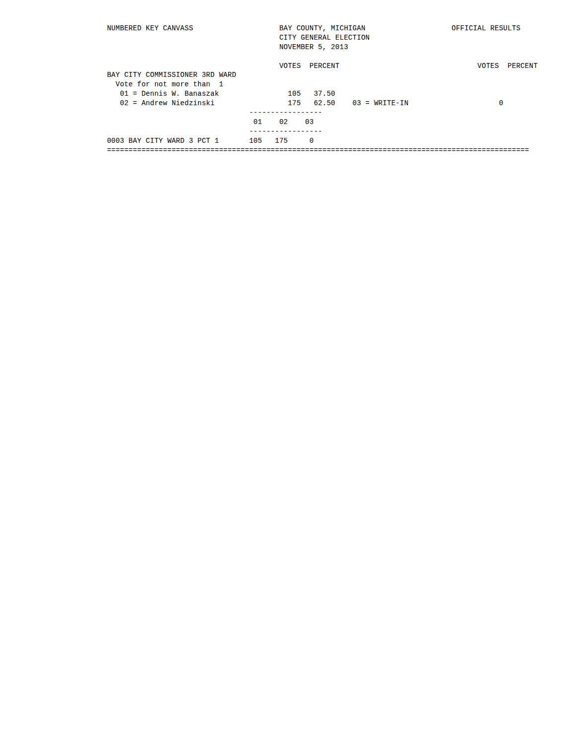NUMBERED KEY CANVASS                    BAY COUNTY, MICHIGAN                    OFFICIAL RESULTS
                                        CITY GENERAL ELECTION
                                        NOVEMBER 5, 2013

                                        VOTES  PERCENT                                VOTES  PERCENT
BAY CITY COMMISSIONER 3RD WARD
  Vote for not more than  1
   01 = Dennis W. Banaszak                105   37.50
   02 = Andrew Niedzinski                 175   62.50    03 = WRITE-IN                     0
                                 -----------------
                                  01    02    03
                                 -----------------
0003 BAY CITY WARD 3 PCT 1       105   175     0
==================================================================================================